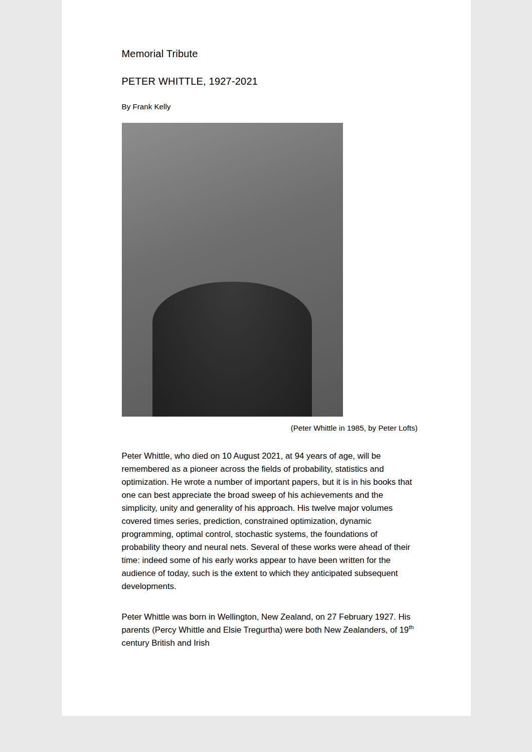Memorial Tribute
PETER WHITTLE, 1927-2021
By Frank Kelly
(Peter Whittle in 1985, by Peter Lofts)
Peter Whittle, who died on 10 August 2021, at 94 years of age, will be remembered as a pioneer across the fields of probability, statistics and optimization. He wrote a number of important papers, but it is in his books that one can best appreciate the broad sweep of his achievements and the simplicity, unity and generality of his approach. His twelve major volumes covered times series, prediction, constrained optimization, dynamic programming, optimal control, stochastic systems, the foundations of probability theory and neural nets. Several of these works were ahead of their time: indeed some of his early works appear to have been written for the audience of today, such is the extent to which they anticipated subsequent developments.
Peter Whittle was born in Wellington, New Zealand, on 27 February 1927. His parents (Percy Whittle and Elsie Tregurtha) were both New Zealanders, of 19th century British and Irish